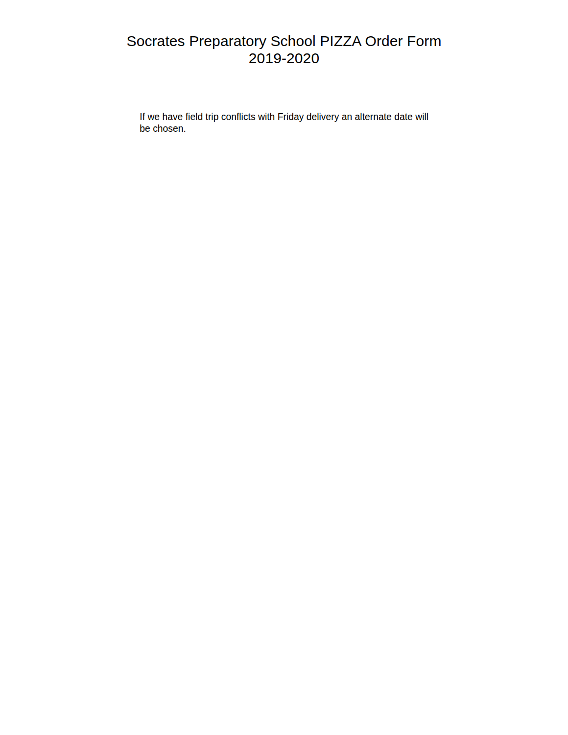Socrates Preparatory School PIZZA Order Form 2019-2020
If we have field trip conflicts with Friday delivery an alternate date will be chosen.